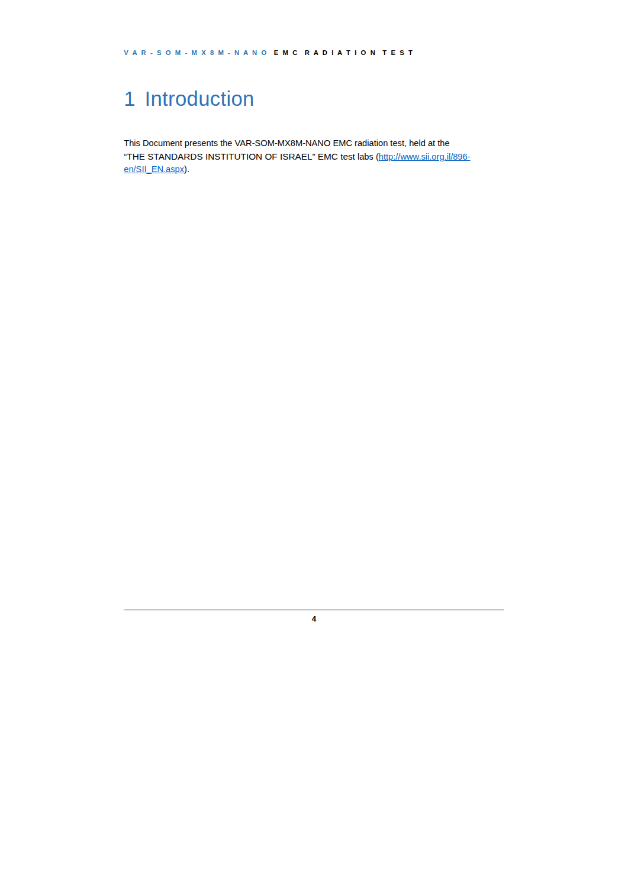V A R - S O M - M X 8 M - N A N O E M C R A D I A T I O N T E S T
1 Introduction
This Document presents the VAR-SOM-MX8M-NANO EMC radiation test, held at the “THE STANDARDS INSTITUTION OF ISRAEL” EMC test labs (http://www.sii.org.il/896-en/SII_EN.aspx).
4